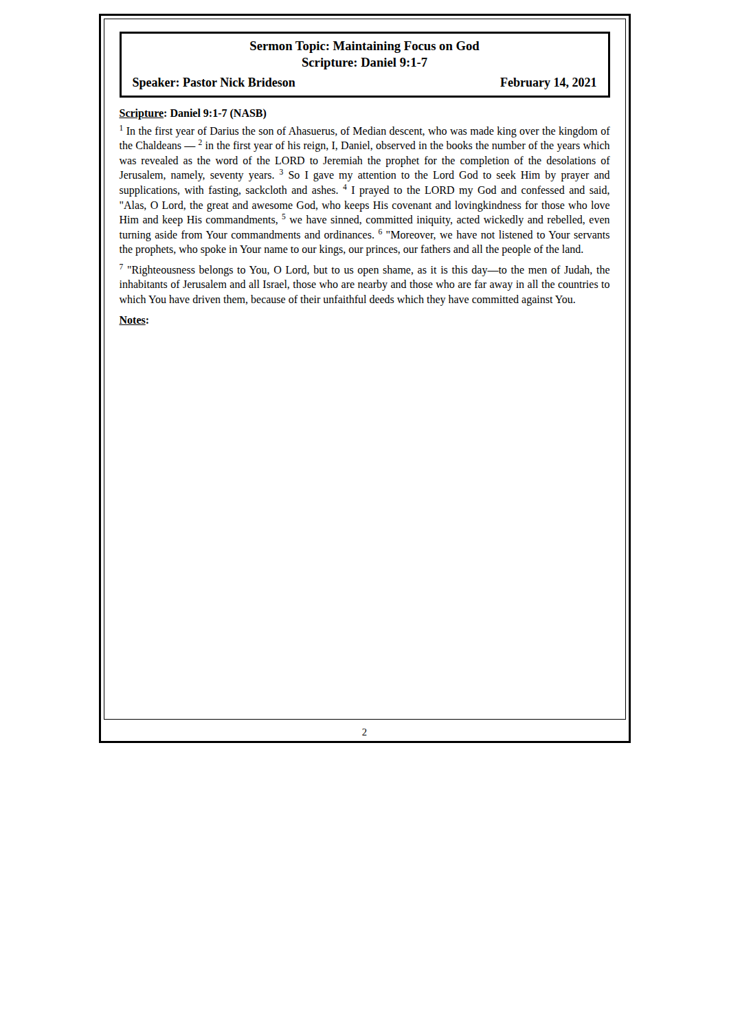Sermon Topic: Maintaining Focus on God
Scripture: Daniel 9:1-7
Speaker: Pastor Nick Brideson February 14, 2021
Scripture: Daniel 9:1-7 (NASB)
1 In the first year of Darius the son of Ahasuerus, of Median descent, who was made king over the kingdom of the Chaldeans — 2 in the first year of his reign, I, Daniel, observed in the books the number of the years which was revealed as the word of the LORD to Jeremiah the prophet for the completion of the desolations of Jerusalem, namely, seventy years. 3 So I gave my attention to the Lord God to seek Him by prayer and supplications, with fasting, sackcloth and ashes. 4 I prayed to the LORD my God and confessed and said, "Alas, O Lord, the great and awesome God, who keeps His covenant and lovingkindness for those who love Him and keep His commandments, 5 we have sinned, committed iniquity, acted wickedly and rebelled, even turning aside from Your commandments and ordinances. 6 "Moreover, we have not listened to Your servants the prophets, who spoke in Your name to our kings, our princes, our fathers and all the people of the land.
7 "Righteousness belongs to You, O Lord, but to us open shame, as it is this day—to the men of Judah, the inhabitants of Jerusalem and all Israel, those who are nearby and those who are far away in all the countries to which You have driven them, because of their unfaithful deeds which they have committed against You.
Notes:
2